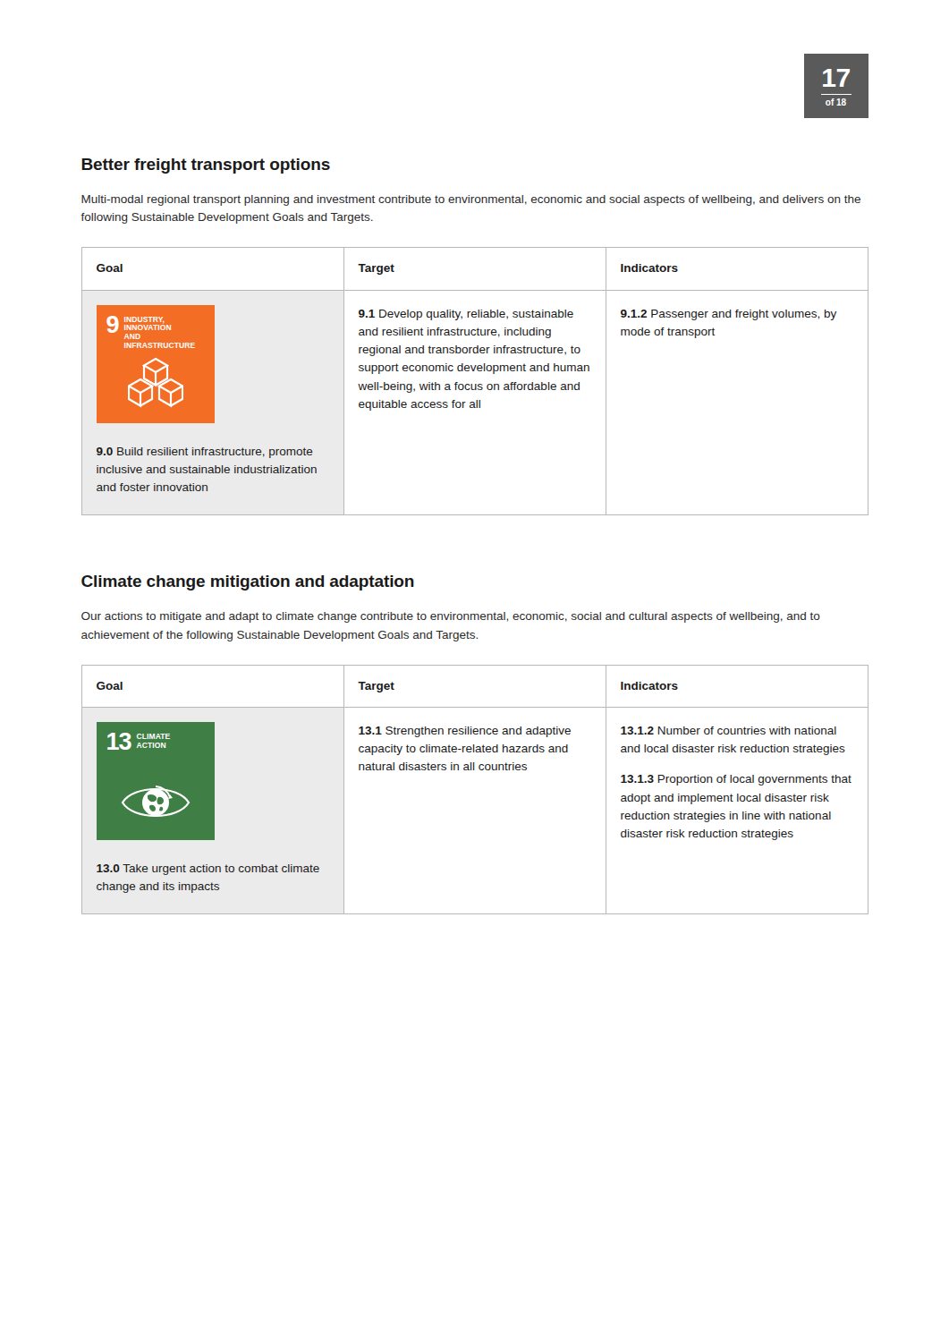17 of 18
Better freight transport options
Multi-modal regional transport planning and investment contribute to environmental, economic and social aspects of wellbeing, and delivers on the following Sustainable Development Goals and Targets.
| Goal | Target | Indicators |
| --- | --- | --- |
| 9 Industry, Innovation and Infrastructure 9.0 Build resilient infrastructure, promote inclusive and sustainable industrialization and foster innovation | 9.1 Develop quality, reliable, sustainable and resilient infrastructure, including regional and transborder infrastructure, to support economic development and human well-being, with a focus on affordable and equitable access for all | 9.1.2 Passenger and freight volumes, by mode of transport |
Climate change mitigation and adaptation
Our actions to mitigate and adapt to climate change contribute to environmental, economic, social and cultural aspects of wellbeing, and to achievement of the following Sustainable Development Goals and Targets.
| Goal | Target | Indicators |
| --- | --- | --- |
| 13 Climate Action 13.0 Take urgent action to combat climate change and its impacts | 13.1 Strengthen resilience and adaptive capacity to climate-related hazards and natural disasters in all countries | 13.1.2 Number of countries with national and local disaster risk reduction strategies 13.1.3 Proportion of local governments that adopt and implement local disaster risk reduction strategies in line with national disaster risk reduction strategies |